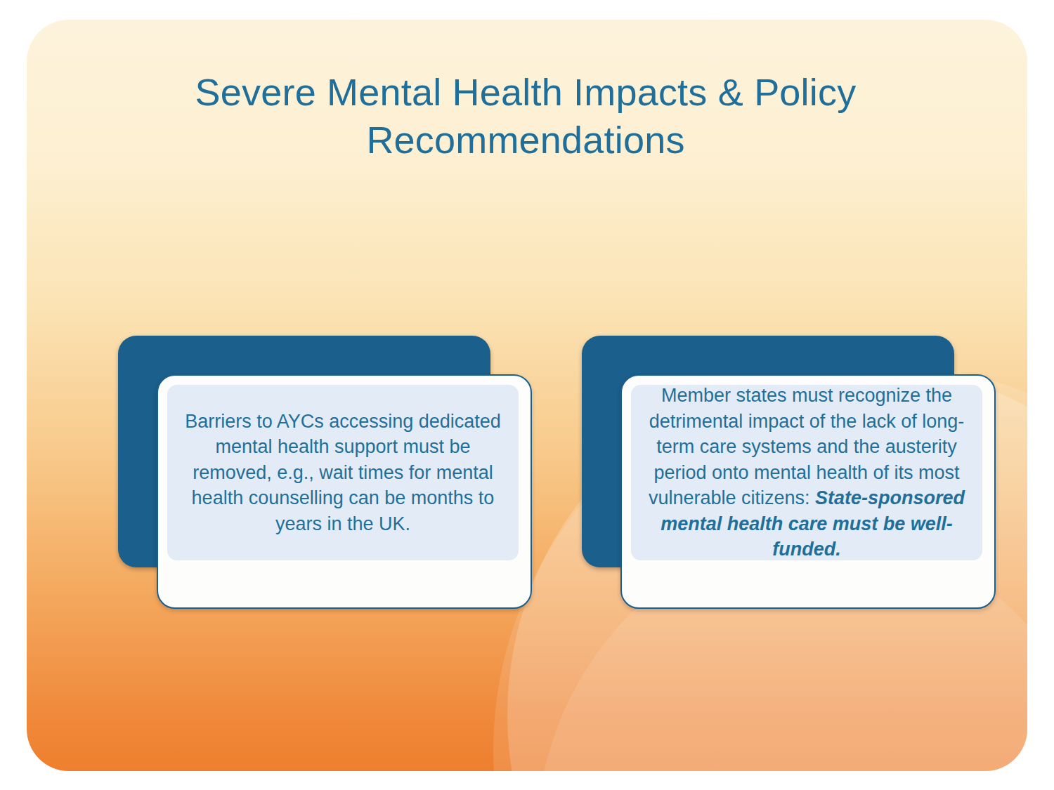Severe Mental Health Impacts & Policy Recommendations
Barriers to AYCs accessing dedicated mental health support must be removed, e.g., wait times for mental health counselling can be months to years in the UK.
Member states must recognize the detrimental impact of the lack of long-term care systems and the austerity period onto mental health of its most vulnerable citizens: State-sponsored mental health care must be well-funded.